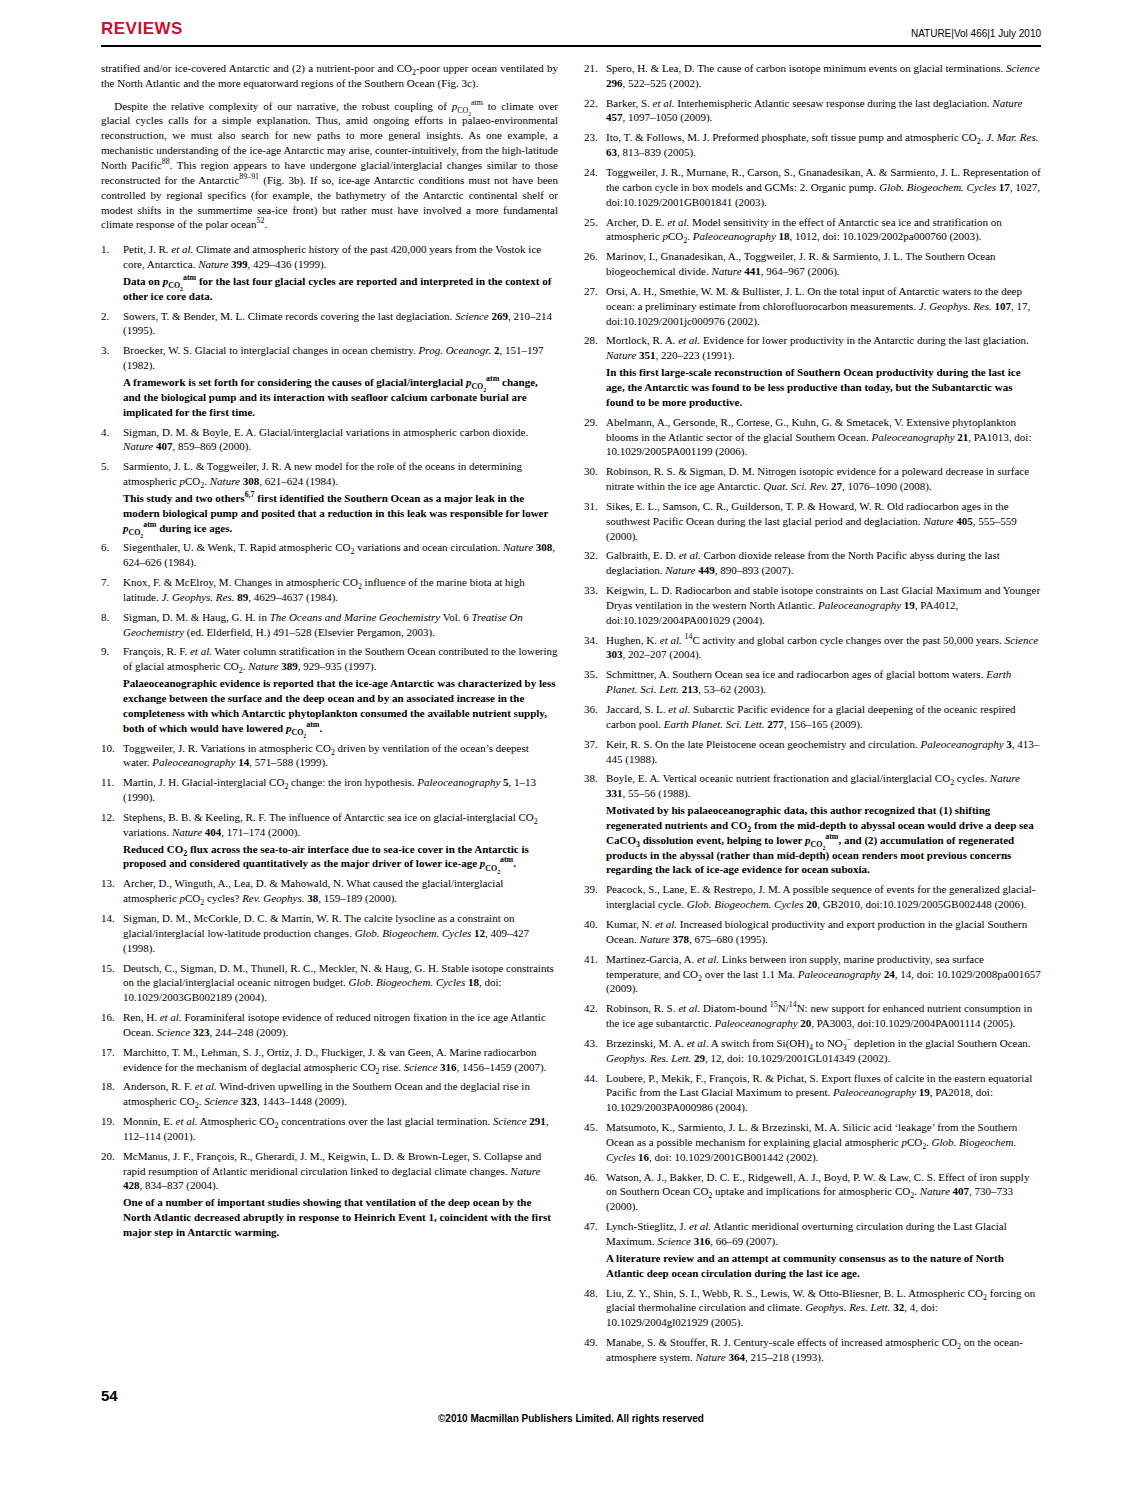REVIEWS
NATURE|Vol 466|1 July 2010
stratified and/or ice-covered Antarctic and (2) a nutrient-poor and CO2-poor upper ocean ventilated by the North Atlantic and the more equatorward regions of the Southern Ocean (Fig. 3c).
Despite the relative complexity of our narrative, the robust coupling of pCO2atm to climate over glacial cycles calls for a simple explanation. Thus, amid ongoing efforts in palaeo-environmental reconstruction, we must also search for new paths to more general insights. As one example, a mechanistic understanding of the ice-age Antarctic may arise, counter-intuitively, from the high-latitude North Pacific88. This region appears to have undergone glacial/interglacial changes similar to those reconstructed for the Antarctic89–91 (Fig. 3b). If so, ice-age Antarctic conditions must not have been controlled by regional specifics (for example, the bathymetry of the Antarctic continental shelf or modest shifts in the summertime sea-ice front) but rather must have involved a more fundamental climate response of the polar ocean52.
Petit, J. R. et al. Climate and atmospheric history of the past 420,000 years from the Vostok ice core, Antarctica. Nature 399, 429–436 (1999). Data on pCO2atm for the last four glacial cycles are reported and interpreted in the context of other ice core data.
Sowers, T. & Bender, M. L. Climate records covering the last deglaciation. Science 269, 210–214 (1995).
Broecker, W. S. Glacial to interglacial changes in ocean chemistry. Prog. Oceanogr. 2, 151–197 (1982). A framework is set forth for considering the causes of glacial/interglacial pCO2atm change, and the biological pump and its interaction with seafloor calcium carbonate burial are implicated for the first time.
Sigman, D. M. & Boyle, E. A. Glacial/interglacial variations in atmospheric carbon dioxide. Nature 407, 859–869 (2000).
Sarmiento, J. L. & Toggweiler, J. R. A new model for the role of the oceans in determining atmospheric p CO2. Nature 308, 621–624 (1984). This study and two others6,7 first identified the Southern Ocean as a major leak in the modern biological pump and posited that a reduction in this leak was responsible for lower pCO2atm during ice ages.
Siegenthaler, U. & Wenk, T. Rapid atmospheric CO2 variations and ocean circulation. Nature 308, 624–626 (1984).
Knox, F. & McElroy, M. Changes in atmospheric CO2 influence of the marine biota at high latitude. J. Geophys. Res. 89, 4629–4637 (1984).
Sigman, D. M. & Haug, G. H. in The Oceans and Marine Geochemistry Vol. 6 Treatise On Geochemistry (ed. Elderfield, H.) 491–528 (Elsevier Pergamon, 2003).
François, R. F. et al. Water column stratification in the Southern Ocean contributed to the lowering of glacial atmospheric CO2. Nature 389, 929–935 (1997). Palaeoceanographic evidence is reported that the ice-age Antarctic was characterized by less exchange between the surface and the deep ocean and by an associated increase in the completeness with which Antarctic phytoplankton consumed the available nutrient supply, both of which would have lowered pCO2atm.
Toggweiler, J. R. Variations in atmospheric CO2 driven by ventilation of the ocean’s deepest water. Paleoceanography 14, 571–588 (1999).
Martin, J. H. Glacial-interglacial CO2 change: the iron hypothesis. Paleoceanography 5, 1–13 (1990).
Stephens, B. B. & Keeling, R. F. The influence of Antarctic sea ice on glacial-interglacial CO2 variations. Nature 404, 171–174 (2000). Reduced CO2 flux across the sea-to-air interface due to sea-ice cover in the Antarctic is proposed and considered quantitatively as the major driver of lower ice-age pCO2atm.
Archer, D., Winguth, A., Lea, D. & Mahowald, N. What caused the glacial/interglacial atmospheric p CO2 cycles? Rev. Geophys. 38, 159–189 (2000).
Sigman, D. M., McCorkle, D. C. & Martin, W. R. The calcite lysocline as a constraint on glacial/interglacial low-latitude production changes. Glob. Biogeochem. Cycles 12, 409–427 (1998).
Deutsch, C., Sigman, D. M., Thunell, R. C., Meckler, N. & Haug, G. H. Stable isotope constraints on the glacial/interglacial oceanic nitrogen budget. Glob. Biogeochem. Cycles 18, doi: 10.1029/2003GB002189 (2004).
Ren, H. et al. Foraminiferal isotope evidence of reduced nitrogen fixation in the ice age Atlantic Ocean. Science 323, 244–248 (2009).
Marchitto, T. M., Lehman, S. J., Ortiz, J. D., Fluckiger, J. & van Geen, A. Marine radiocarbon evidence for the mechanism of deglacial atmospheric CO2 rise. Science 316, 1456–1459 (2007).
Anderson, R. F. et al. Wind-driven upwelling in the Southern Ocean and the deglacial rise in atmospheric CO2. Science 323, 1443–1448 (2009).
Monnin, E. et al. Atmospheric CO2 concentrations over the last glacial termination. Science 291, 112–114 (2001).
McManus, J. F., François, R., Gherardi, J. M., Keigwin, L. D. & Brown-Leger, S. Collapse and rapid resumption of Atlantic meridional circulation linked to deglacial climate changes. Nature 428, 834–837 (2004). One of a number of important studies showing that ventilation of the deep ocean by the North Atlantic decreased abruptly in response to Heinrich Event 1, coincident with the first major step in Antarctic warming.
Spero, H. & Lea, D. The cause of carbon isotope minimum events on glacial terminations. Science 296, 522–525 (2002).
Barker, S. et al. Interhemispheric Atlantic seesaw response during the last deglaciation. Nature 457, 1097–1050 (2009).
Ito, T. & Follows, M. J. Preformed phosphate, soft tissue pump and atmospheric CO2. J. Mar. Res. 63, 813–839 (2005).
Toggweiler, J. R., Murnane, R., Carson, S., Gnanadesikan, A. & Sarmiento, J. L. Representation of the carbon cycle in box models and GCMs: 2. Organic pump. Glob. Biogeochem. Cycles 17, 1027, doi:10.1029/2001GB001841 (2003).
Archer, D. E. et al. Model sensitivity in the effect of Antarctic sea ice and stratification on atmospheric p CO2. Paleoceanography 18, 1012, doi: 10.1029/2002pa000760 (2003).
Marinov, I., Gnanadesikan, A., Toggweiler, J. R. & Sarmiento, J. L. The Southern Ocean biogeochemical divide. Nature 441, 964–967 (2006).
Orsi, A. H., Smethie, W. M. & Bullister, J. L. On the total input of Antarctic waters to the deep ocean: a preliminary estimate from chlorofluorocarbon measurements. J. Geophys. Res. 107, 17, doi:10.1029/2001jc000976 (2002).
Mortlock, R. A. et al. Evidence for lower productivity in the Antarctic during the last glaciation. Nature 351, 220–223 (1991). In this first large-scale reconstruction of Southern Ocean productivity during the last ice age, the Antarctic was found to be less productive than today, but the Subantarctic was found to be more productive.
Abelmann, A., Gersonde, R., Cortese, G., Kuhn, G. & Smetacek, V. Extensive phytoplankton blooms in the Atlantic sector of the glacial Southern Ocean. Paleoceanography 21, PA1013, doi: 10.1029/2005PA001199 (2006).
Robinson, R. S. & Sigman, D. M. Nitrogen isotopic evidence for a poleward decrease in surface nitrate within the ice age Antarctic. Quat. Sci. Rev. 27, 1076–1090 (2008).
Sikes, E. L., Samson, C. R., Guilderson, T. P. & Howard, W. R. Old radiocarbon ages in the southwest Pacific Ocean during the last glacial period and deglaciation. Nature 405, 555–559 (2000).
Galbraith, E. D. et al. Carbon dioxide release from the North Pacific abyss during the last deglaciation. Nature 449, 890–893 (2007).
Keigwin, L. D. Radiocarbon and stable isotope constraints on Last Glacial Maximum and Younger Dryas ventilation in the western North Atlantic. Paleoceanography 19, PA4012, doi:10.1029/2004PA001029 (2004).
Hughen, K. et al. 14C activity and global carbon cycle changes over the past 50,000 years. Science 303, 202–207 (2004).
Schmittner, A. Southern Ocean sea ice and radiocarbon ages of glacial bottom waters. Earth Planet. Sci. Lett. 213, 53–62 (2003).
Jaccard, S. L. et al. Subarctic Pacific evidence for a glacial deepening of the oceanic respired carbon pool. Earth Planet. Sci. Lett. 277, 156–165 (2009).
Keir, R. S. On the late Pleistocene ocean geochemistry and circulation. Paleoceanography 3, 413–445 (1988).
Boyle, E. A. Vertical oceanic nutrient fractionation and glacial/interglacial CO2 cycles. Nature 331, 55–56 (1988). Motivated by his palaeoceanographic data, this author recognized that (1) shifting regenerated nutrients and CO2 from the mid-depth to abyssal ocean would drive a deep sea CaCO3 dissolution event, helping to lower pCO2atm, and (2) accumulation of regenerated products in the abyssal (rather than mid-depth) ocean renders moot previous concerns regarding the lack of ice-age evidence for ocean suboxia.
Peacock, S., Lane, E. & Restrepo, J. M. A possible sequence of events for the generalized glacial-interglacial cycle. Glob. Biogeochem. Cycles 20, GB2010, doi:10.1029/2005GB002448 (2006).
Kumar, N. et al. Increased biological productivity and export production in the glacial Southern Ocean. Nature 378, 675–680 (1995).
Martinez-Garcia, A. et al. Links between iron supply, marine productivity, sea surface temperature, and CO2 over the last 1.1 Ma. Paleoceanography 24, 14, doi: 10.1029/2008pa001657 (2009).
Robinson, R. S. et al. Diatom-bound 15N/14N: new support for enhanced nutrient consumption in the ice age subantarctic. Paleoceanography 20, PA3003, doi:10.1029/2004PA001114 (2005).
Brzezinski, M. A. et al. A switch from Si(OH)4 to NO3− depletion in the glacial Southern Ocean. Geophys. Res. Lett. 29, 12, doi: 10.1029/2001GL014349 (2002).
Loubere, P., Mekik, F., François, R. & Pichat, S. Export fluxes of calcite in the eastern equatorial Pacific from the Last Glacial Maximum to present. Paleoceanography 19, PA2018, doi: 10.1029/2003PA000986 (2004).
Matsumoto, K., Sarmiento, J. L. & Brzezinski, M. A. Silicic acid ‘leakage’ from the Southern Ocean as a possible mechanism for explaining glacial atmospheric p CO2. Glob. Biogeochem. Cycles 16, doi: 10.1029/2001GB001442 (2002).
Watson, A. J., Bakker, D. C. E., Ridgewell, A. J., Boyd, P. W. & Law, C. S. Effect of iron supply on Southern Ocean CO2 uptake and implications for atmospheric CO2. Nature 407, 730–733 (2000).
Lynch-Stieglitz, J. et al. Atlantic meridional overturning circulation during the Last Glacial Maximum. Science 316, 66–69 (2007). A literature review and an attempt at community consensus as to the nature of North Atlantic deep ocean circulation during the last ice age.
Liu, Z. Y., Shin, S. I., Webb, R. S., Lewis, W. & Otto-Bliesner, B. L. Atmospheric CO2 forcing on glacial thermohaline circulation and climate. Geophys. Res. Lett. 32, 4, doi: 10.1029/2004gl021929 (2005).
Manabe, S. & Stouffer, R. J. Century-scale effects of increased atmospheric CO2 on the ocean-atmosphere system. Nature 364, 215–218 (1993).
54
©2010 Macmillan Publishers Limited. All rights reserved